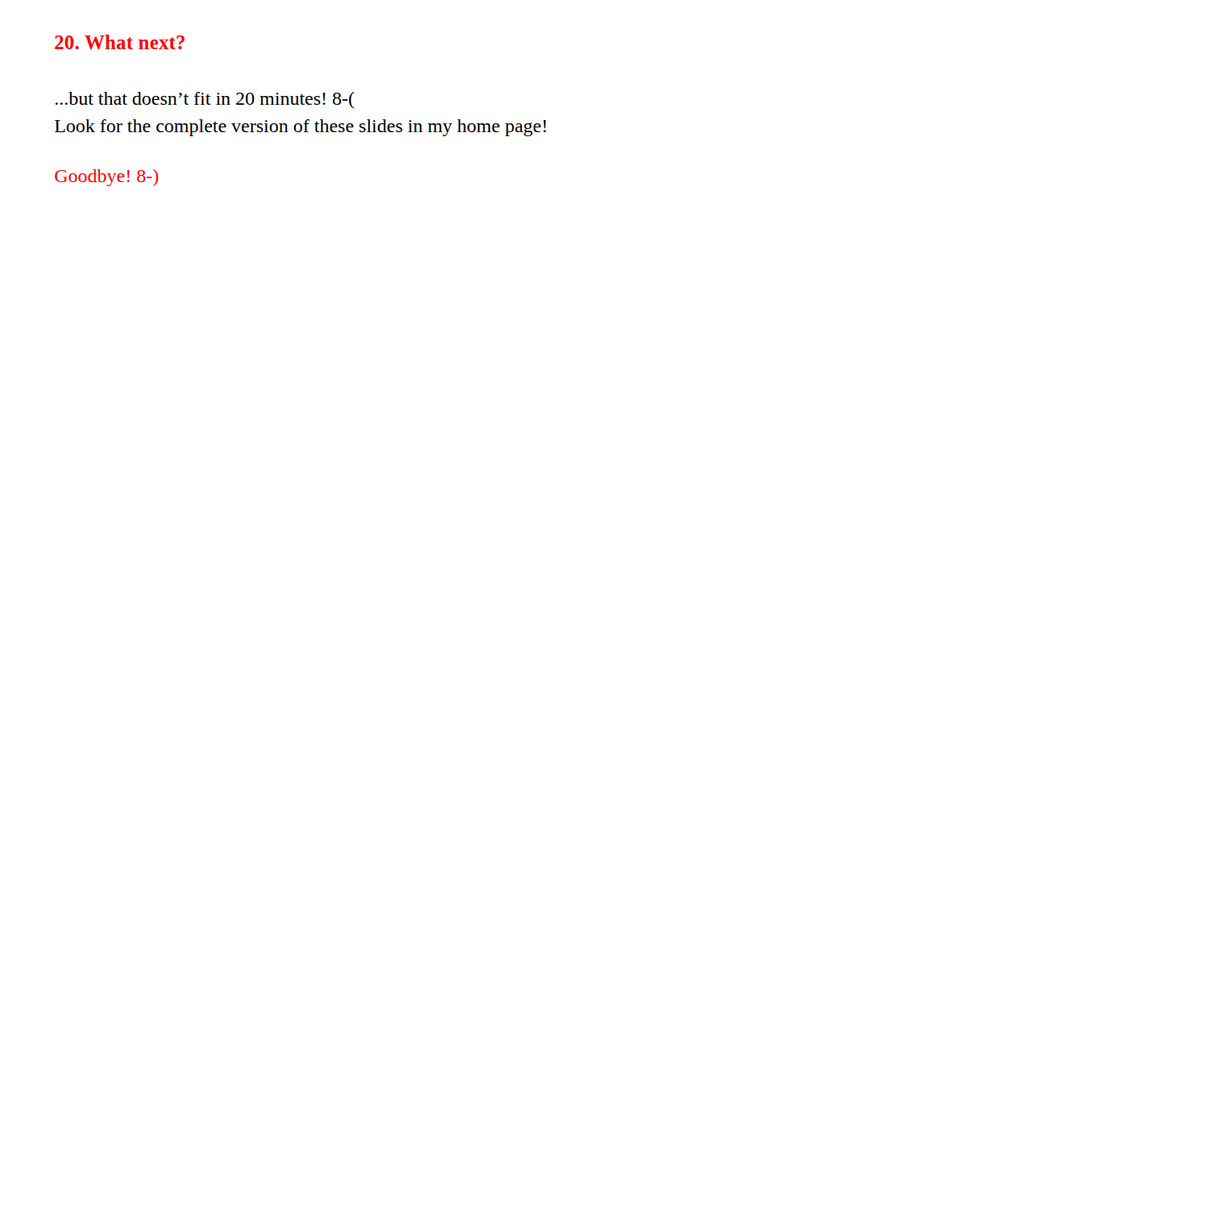20. What next?
...but that doesn’t fit in 20 minutes! 8-(
Look for the complete version of these slides in my home page!
Goodbye! 8-)